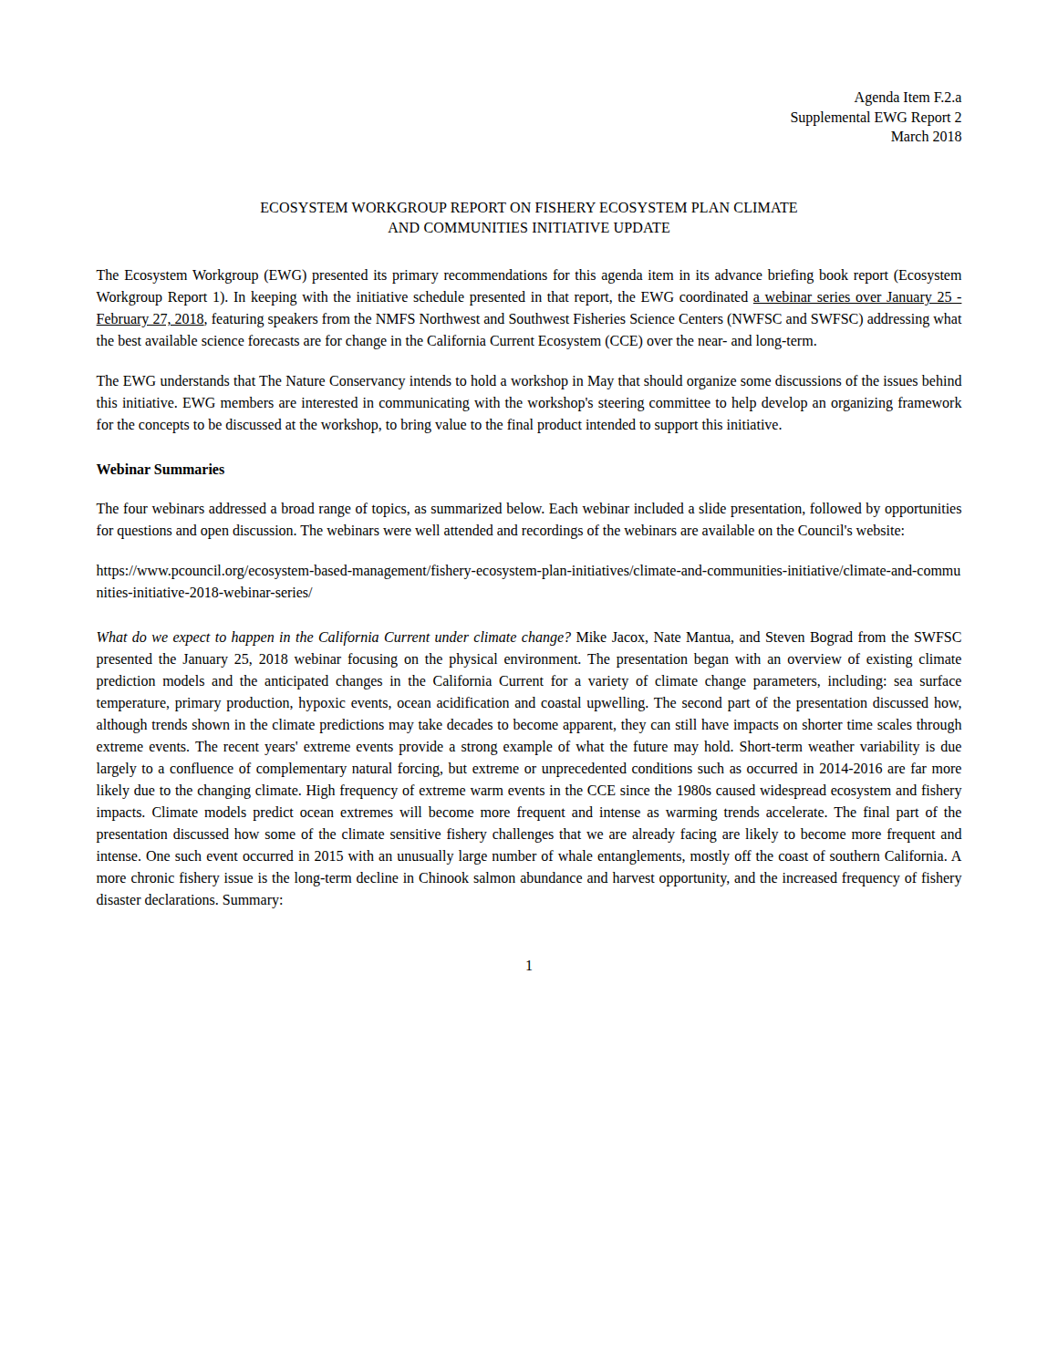Agenda Item F.2.a
Supplemental EWG Report 2
March 2018
Ecosystem Workgroup Report on Fishery Ecosystem Plan Climate
and Communities Initiative Update
The Ecosystem Workgroup (EWG) presented its primary recommendations for this agenda item in its advance briefing book report (Ecosystem Workgroup Report 1). In keeping with the initiative schedule presented in that report, the EWG coordinated a webinar series over January 25 - February 27, 2018, featuring speakers from the NMFS Northwest and Southwest Fisheries Science Centers (NWFSC and SWFSC) addressing what the best available science forecasts are for change in the California Current Ecosystem (CCE) over the near- and long-term.
The EWG understands that The Nature Conservancy intends to hold a workshop in May that should organize some discussions of the issues behind this initiative. EWG members are interested in communicating with the workshop's steering committee to help develop an organizing framework for the concepts to be discussed at the workshop, to bring value to the final product intended to support this initiative.
Webinar Summaries
The four webinars addressed a broad range of topics, as summarized below. Each webinar included a slide presentation, followed by opportunities for questions and open discussion. The webinars were well attended and recordings of the webinars are available on the Council's website:
https://www.pcouncil.org/ecosystem-based-management/fishery-ecosystem-plan-initiatives/climate-and-communities-initiative/climate-and-communities-initiative-2018-webinar-series/
What do we expect to happen in the California Current under climate change? Mike Jacox, Nate Mantua, and Steven Bograd from the SWFSC presented the January 25, 2018 webinar focusing on the physical environment. The presentation began with an overview of existing climate prediction models and the anticipated changes in the California Current for a variety of climate change parameters, including: sea surface temperature, primary production, hypoxic events, ocean acidification and coastal upwelling. The second part of the presentation discussed how, although trends shown in the climate predictions may take decades to become apparent, they can still have impacts on shorter time scales through extreme events. The recent years' extreme events provide a strong example of what the future may hold. Short-term weather variability is due largely to a confluence of complementary natural forcing, but extreme or unprecedented conditions such as occurred in 2014-2016 are far more likely due to the changing climate. High frequency of extreme warm events in the CCE since the 1980s caused widespread ecosystem and fishery impacts. Climate models predict ocean extremes will become more frequent and intense as warming trends accelerate. The final part of the presentation discussed how some of the climate sensitive fishery challenges that we are already facing are likely to become more frequent and intense. One such event occurred in 2015 with an unusually large number of whale entanglements, mostly off the coast of southern California. A more chronic fishery issue is the long-term decline in Chinook salmon abundance and harvest opportunity, and the increased frequency of fishery disaster declarations. Summary:
1